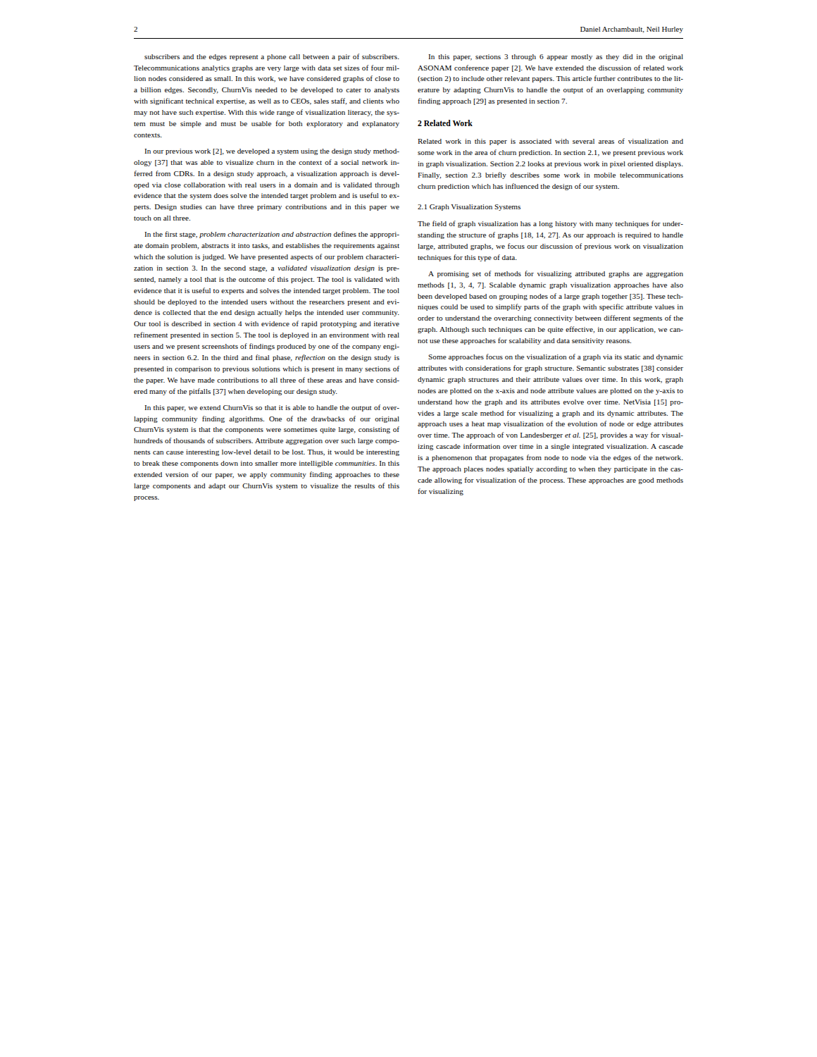2 Daniel Archambault, Neil Hurley
subscribers and the edges represent a phone call between a pair of subscribers. Telecommunications analytics graphs are very large with data set sizes of four million nodes considered as small. In this work, we have considered graphs of close to a billion edges. Secondly, ChurnVis needed to be developed to cater to analysts with significant technical expertise, as well as to CEOs, sales staff, and clients who may not have such expertise. With this wide range of visualization literacy, the system must be simple and must be usable for both exploratory and explanatory contexts.
In our previous work [2], we developed a system using the design study methodology [37] that was able to visualize churn in the context of a social network inferred from CDRs. In a design study approach, a visualization approach is developed via close collaboration with real users in a domain and is validated through evidence that the system does solve the intended target problem and is useful to experts. Design studies can have three primary contributions and in this paper we touch on all three.
In the first stage, problem characterization and abstraction defines the appropriate domain problem, abstracts it into tasks, and establishes the requirements against which the solution is judged. We have presented aspects of our problem characterization in section 3. In the second stage, a validated visualization design is presented, namely a tool that is the outcome of this project. The tool is validated with evidence that it is useful to experts and solves the intended target problem. The tool should be deployed to the intended users without the researchers present and evidence is collected that the end design actually helps the intended user community. Our tool is described in section 4 with evidence of rapid prototyping and iterative refinement presented in section 5. The tool is deployed in an environment with real users and we present screenshots of findings produced by one of the company engineers in section 6.2. In the third and final phase, reflection on the design study is presented in comparison to previous solutions which is present in many sections of the paper. We have made contributions to all three of these areas and have considered many of the pitfalls [37] when developing our design study.
In this paper, we extend ChurnVis so that it is able to handle the output of overlapping community finding algorithms. One of the drawbacks of our original ChurnVis system is that the components were sometimes quite large, consisting of hundreds of thousands of subscribers. Attribute aggregation over such large components can cause interesting low-level detail to be lost. Thus, it would be interesting to break these components down into smaller more intelligible communities. In this extended version of our paper, we apply community finding approaches to these large components and adapt our ChurnVis system to visualize the results of this process.
In this paper, sections 3 through 6 appear mostly as they did in the original ASONAM conference paper [2]. We have extended the discussion of related work (section 2) to include other relevant papers. This article further contributes to the literature by adapting ChurnVis to handle the output of an overlapping community finding approach [29] as presented in section 7.
2 Related Work
Related work in this paper is associated with several areas of visualization and some work in the area of churn prediction. In section 2.1, we present previous work in graph visualization. Section 2.2 looks at previous work in pixel oriented displays. Finally, section 2.3 briefly describes some work in mobile telecommunications churn prediction which has influenced the design of our system.
2.1 Graph Visualization Systems
The field of graph visualization has a long history with many techniques for understanding the structure of graphs [18, 14, 27]. As our approach is required to handle large, attributed graphs, we focus our discussion of previous work on visualization techniques for this type of data.
A promising set of methods for visualizing attributed graphs are aggregation methods [1, 3, 4, 7]. Scalable dynamic graph visualization approaches have also been developed based on grouping nodes of a large graph together [35]. These techniques could be used to simplify parts of the graph with specific attribute values in order to understand the overarching connectivity between different segments of the graph. Although such techniques can be quite effective, in our application, we cannot use these approaches for scalability and data sensitivity reasons.
Some approaches focus on the visualization of a graph via its static and dynamic attributes with considerations for graph structure. Semantic substrates [38] consider dynamic graph structures and their attribute values over time. In this work, graph nodes are plotted on the x-axis and node attribute values are plotted on the y-axis to understand how the graph and its attributes evolve over time. NetVisia [15] provides a large scale method for visualizing a graph and its dynamic attributes. The approach uses a heat map visualization of the evolution of node or edge attributes over time. The approach of von Landesberger et al. [25], provides a way for visualizing cascade information over time in a single integrated visualization. A cascade is a phenomenon that propagates from node to node via the edges of the network. The approach places nodes spatially according to when they participate in the cascade allowing for visualization of the process. These approaches are good methods for visualizing